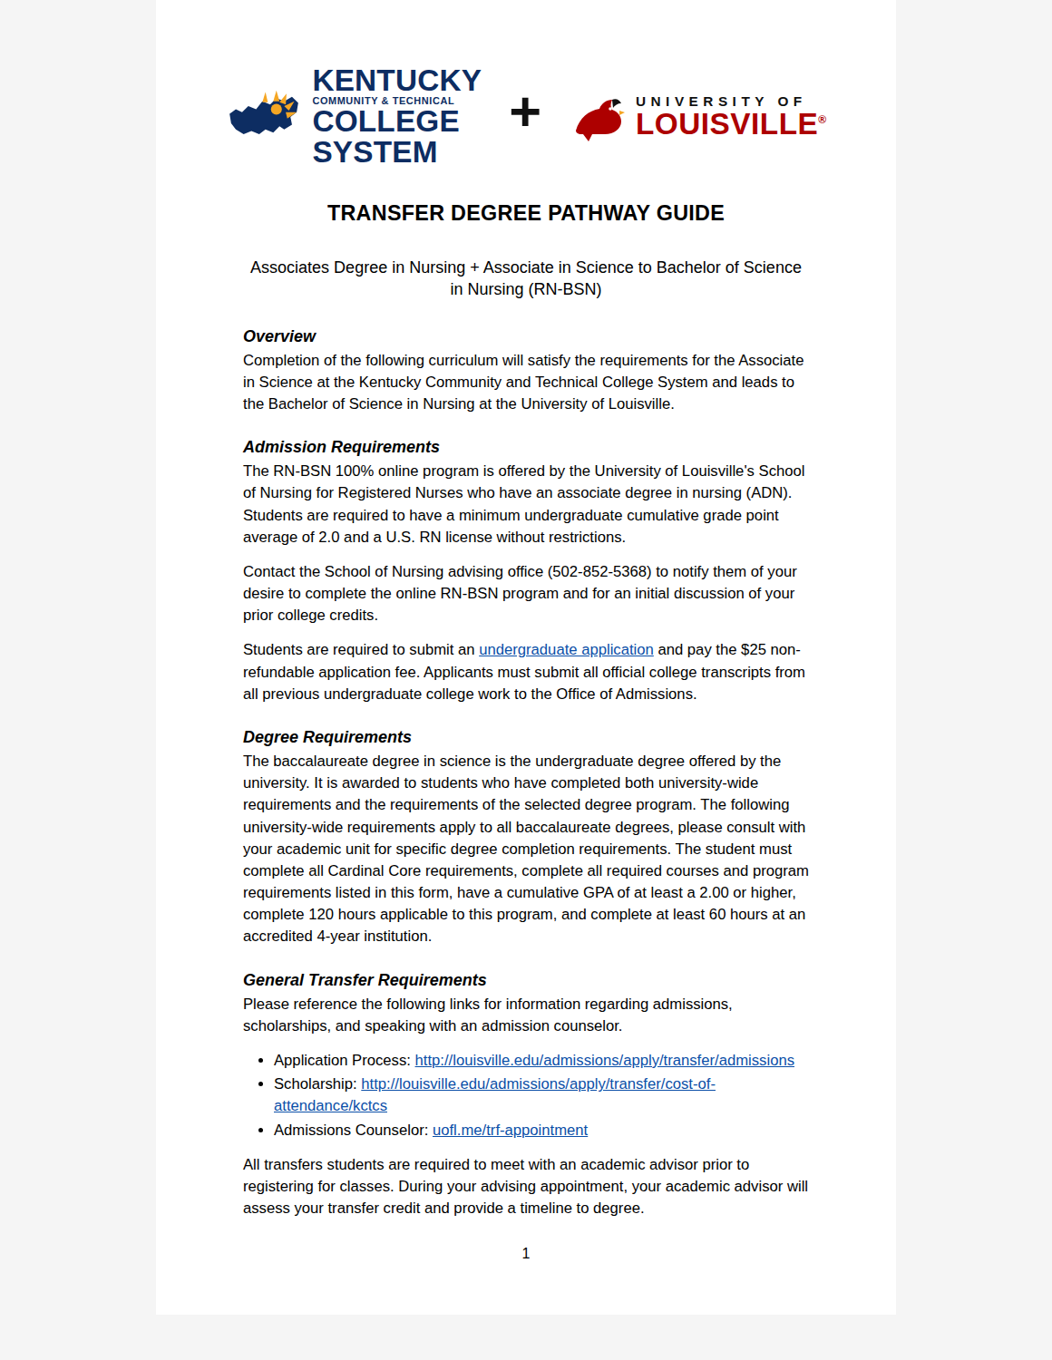KENTUCKY
COMMUNITY & TECHNICAL
COLLEGE SYSTEM
+
UNIVERSITY OF
LOUISVILLE®
TRANSFER DEGREE PATHWAY GUIDE
Associates Degree in Nursing + Associate in Science to Bachelor of Science in Nursing (RN-BSN)
Overview
Completion of the following curriculum will satisfy the requirements for the Associate in Science at the Kentucky Community and Technical College System and leads to the Bachelor of Science in Nursing at the University of Louisville.
Admission Requirements
The RN-BSN 100% online program is offered by the University of Louisville's School of Nursing for Registered Nurses who have an associate degree in nursing (ADN). Students are required to have a minimum undergraduate cumulative grade point average of 2.0 and a U.S. RN license without restrictions.
Contact the School of Nursing advising office (502-852-5368) to notify them of your desire to complete the online RN-BSN program and for an initial discussion of your prior college credits.
Students are required to submit an undergraduate application and pay the $25 non-refundable application fee. Applicants must submit all official college transcripts from all previous undergraduate college work to the Office of Admissions.
Degree Requirements
The baccalaureate degree in science is the undergraduate degree offered by the university. It is awarded to students who have completed both university-wide requirements and the requirements of the selected degree program. The following university-wide requirements apply to all baccalaureate degrees, please consult with your academic unit for specific degree completion requirements. The student must complete all Cardinal Core requirements, complete all required courses and program requirements listed in this form, have a cumulative GPA of at least a 2.00 or higher, complete 120 hours applicable to this program, and complete at least 60 hours at an accredited 4-year institution.
General Transfer Requirements
Please reference the following links for information regarding admissions, scholarships, and speaking with an admission counselor.
Application Process: http://louisville.edu/admissions/apply/transfer/admissions
Scholarship: http://louisville.edu/admissions/apply/transfer/cost-of-attendance/kctcs
Admissions Counselor: uofl.me/trf-appointment
All transfers students are required to meet with an academic advisor prior to registering for classes. During your advising appointment, your academic advisor will assess your transfer credit and provide a timeline to degree.
1